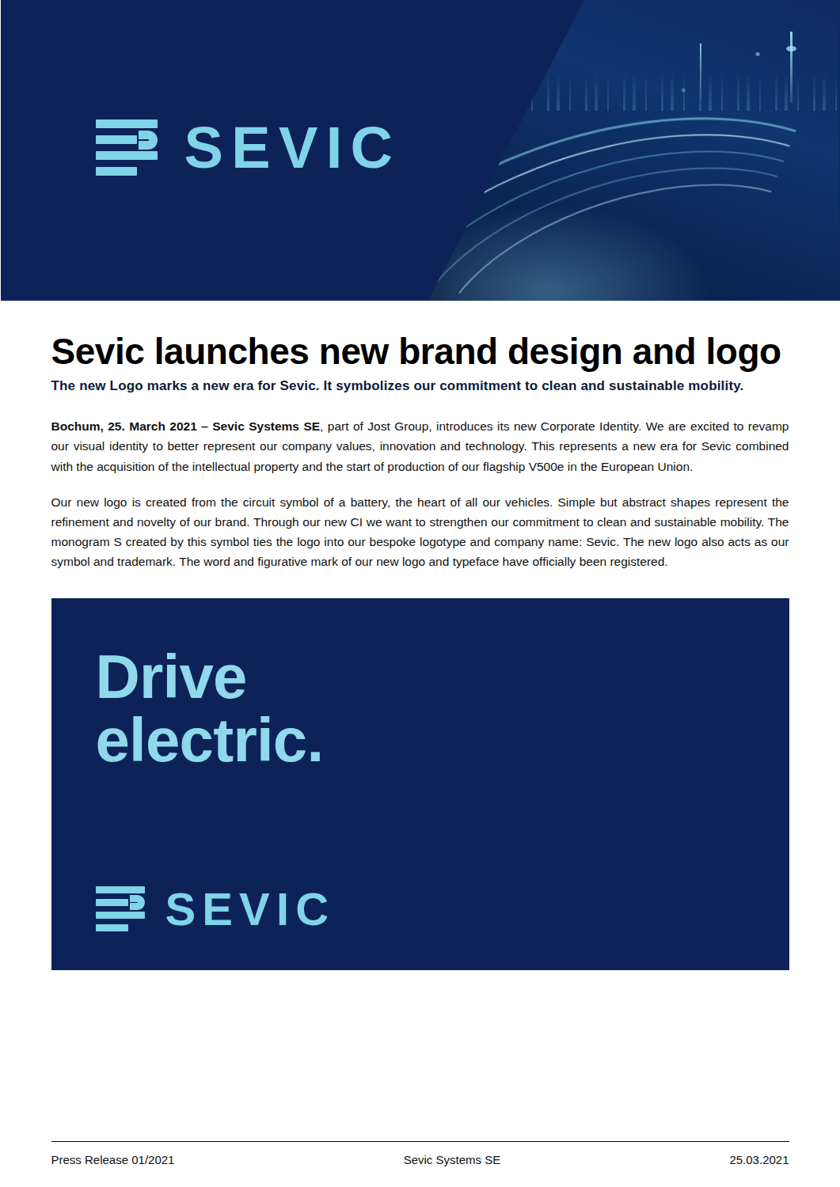SEVIC
Sevic launches new brand design and logo
The new Logo marks a new era for Sevic. It symbolizes our commitment to clean and sustainable mobility.
Bochum, 25. March 2021 – Sevic Systems SE, part of Jost Group, introduces its new Corporate Identity. We are excited to revamp our visual identity to better represent our company values, innovation and technology. This represents a new era for Sevic combined with the acquisition of the intellectual property and the start of production of our flagship V500e in the European Union.
Our new logo is created from the circuit symbol of a battery, the heart of all our vehicles. Simple but abstract shapes represent the refinement and novelty of our brand. Through our new CI we want to strengthen our commitment to clean and sustainable mobility. The monogram S created by this symbol ties the logo into our bespoke logotype and company name: Sevic. The new logo also acts as our symbol and trademark. The word and figurative mark of our new logo and typeface have officially been registered.
Driveelectric.
SEVIC
Press Release 01/2021
Sevic Systems SE
25.03.2021